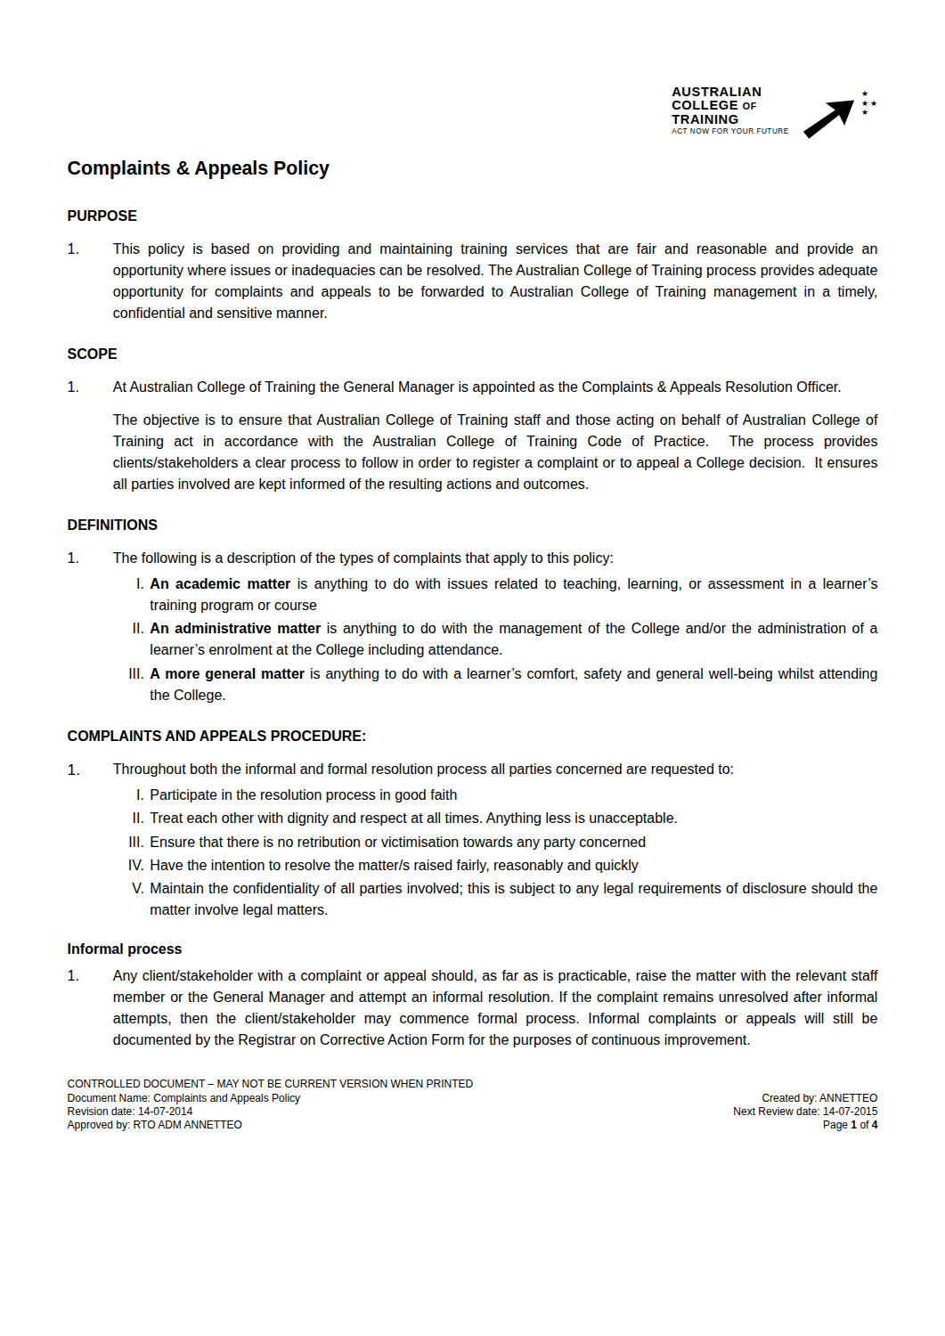AUSTRALIAN COLLEGE OF TRAINING ACT NOW FOR YOUR FUTURE
➚ ★
★ ★
★
Complaints & Appeals Policy
Purpose
This policy is based on providing and maintaining training services that are fair and reasonable and provide an opportunity where issues or inadequacies can be resolved. The Australian College of Training process provides adequate opportunity for complaints and appeals to be forwarded to Australian College of Training management in a timely, confidential and sensitive manner.
Scope
At Australian College of Training the General Manager is appointed as the Complaints & Appeals Resolution Officer.
The objective is to ensure that Australian College of Training staff and those acting on behalf of Australian College of Training act in accordance with the Australian College of Training Code of Practice. The process provides clients/stakeholders a clear process to follow in order to register a complaint or to appeal a College decision. It ensures all parties involved are kept informed of the resulting actions and outcomes.
Definitions
The following is a description of the types of complaints that apply to this policy:
An academic matter is anything to do with issues related to teaching, learning, or assessment in a learner’s training program or course
An administrative matter is anything to do with the management of the College and/or the administration of a learner’s enrolment at the College including attendance.
A more general matter is anything to do with a learner’s comfort, safety and general well-being whilst attending the College.
Complaints and Appeals Procedure:
Throughout both the informal and formal resolution process all parties concerned are requested to:
Participate in the resolution process in good faith
Treat each other with dignity and respect at all times. Anything less is unacceptable.
Ensure that there is no retribution or victimisation towards any party concerned
Have the intention to resolve the matter/s raised fairly, reasonably and quickly
Maintain the confidentiality of all parties involved; this is subject to any legal requirements of disclosure should the matter involve legal matters.
Informal process
Any client/stakeholder with a complaint or appeal should, as far as is practicable, raise the matter with the relevant staff member or the General Manager and attempt an informal resolution. If the complaint remains unresolved after informal attempts, then the client/stakeholder may commence formal process. Informal complaints or appeals will still be documented by the Registrar on Corrective Action Form for the purposes of continuous improvement.
CONTROLLED DOCUMENT – MAY NOT BE CURRENT VERSION WHEN PRINTED
Document Name: Complaints and Appeals Policy Created by: ANNETTEO
Revision date: 14-07-2014 Next Review date: 14-07-2015
Approved by: RTO ADM ANNETTEO Page 1 of 4